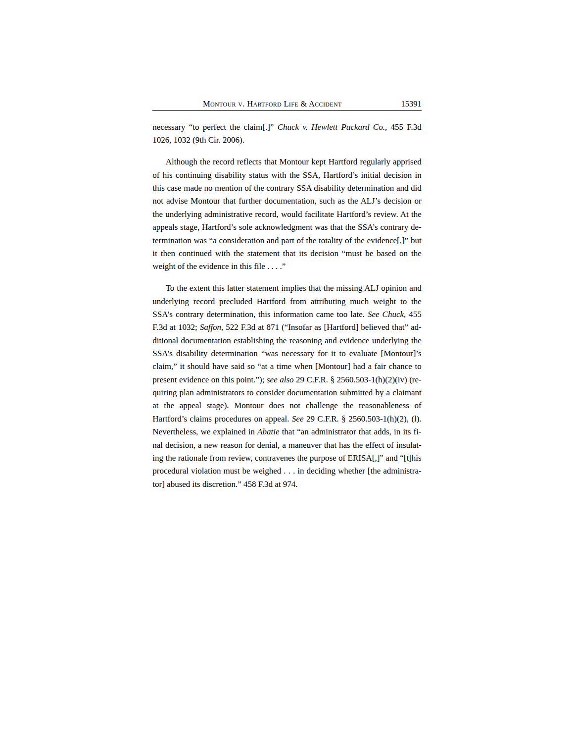Montour v. Hartford Life & Accident
15391
necessary “to perfect the claim[.]” Chuck v. Hewlett Packard Co., 455 F.3d 1026, 1032 (9th Cir. 2006).
Although the record reflects that Montour kept Hartford regularly apprised of his continuing disability status with the SSA, Hartford’s initial decision in this case made no mention of the contrary SSA disability determination and did not advise Montour that further documentation, such as the ALJ’s decision or the underlying administrative record, would facilitate Hartford’s review. At the appeals stage, Hartford’s sole acknowledgment was that the SSA’s contrary determination was “a consideration and part of the totality of the evidence[,]” but it then continued with the statement that its decision “must be based on the weight of the evidence in this file . . . .”
To the extent this latter statement implies that the missing ALJ opinion and underlying record precluded Hartford from attributing much weight to the SSA’s contrary determination, this information came too late. See Chuck, 455 F.3d at 1032; Saffon, 522 F.3d at 871 (“Insofar as [Hartford] believed that” additional documentation establishing the reasoning and evidence underlying the SSA’s disability determination “was necessary for it to evaluate [Montour]’s claim,” it should have said so “at a time when [Montour] had a fair chance to present evidence on this point.”); see also 29 C.F.R. § 2560.503-1(h)(2)(iv) (requiring plan administrators to consider documentation submitted by a claimant at the appeal stage). Montour does not challenge the reasonableness of Hartford’s claims procedures on appeal. See 29 C.F.R. § 2560.503-1(h)(2), (l). Nevertheless, we explained in Abatie that “an administrator that adds, in its final decision, a new reason for denial, a maneuver that has the effect of insulating the rationale from review, contravenes the purpose of ERISA[,]” and “[t]his procedural violation must be weighed . . . in deciding whether [the administrator] abused its discretion.” 458 F.3d at 974.